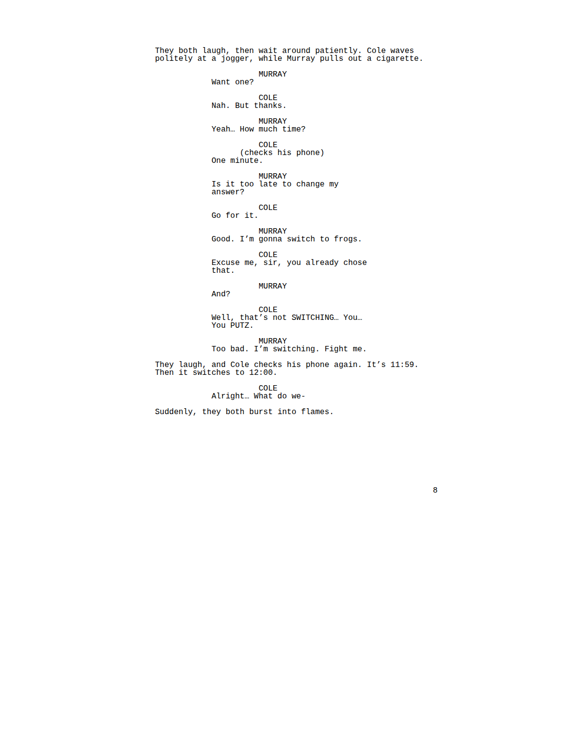They both laugh, then wait around patiently. Cole waves politely at a jogger, while Murray pulls out a cigarette.
MURRAY
Want one?
COLE
Nah. But thanks.
MURRAY
Yeah… How much time?
COLE
(checks his phone)
One minute.
MURRAY
Is it too late to change my answer?
COLE
Go for it.
MURRAY
Good. I’m gonna switch to frogs.
COLE
Excuse me, sir, you already chose that.
MURRAY
And?
COLE
Well, that’s not SWITCHING… You… You PUTZ.
MURRAY
Too bad. I’m switching. Fight me.
They laugh, and Cole checks his phone again. It’s 11:59. Then it switches to 12:00.
COLE
Alright… What do we-
Suddenly, they both burst into flames.
8